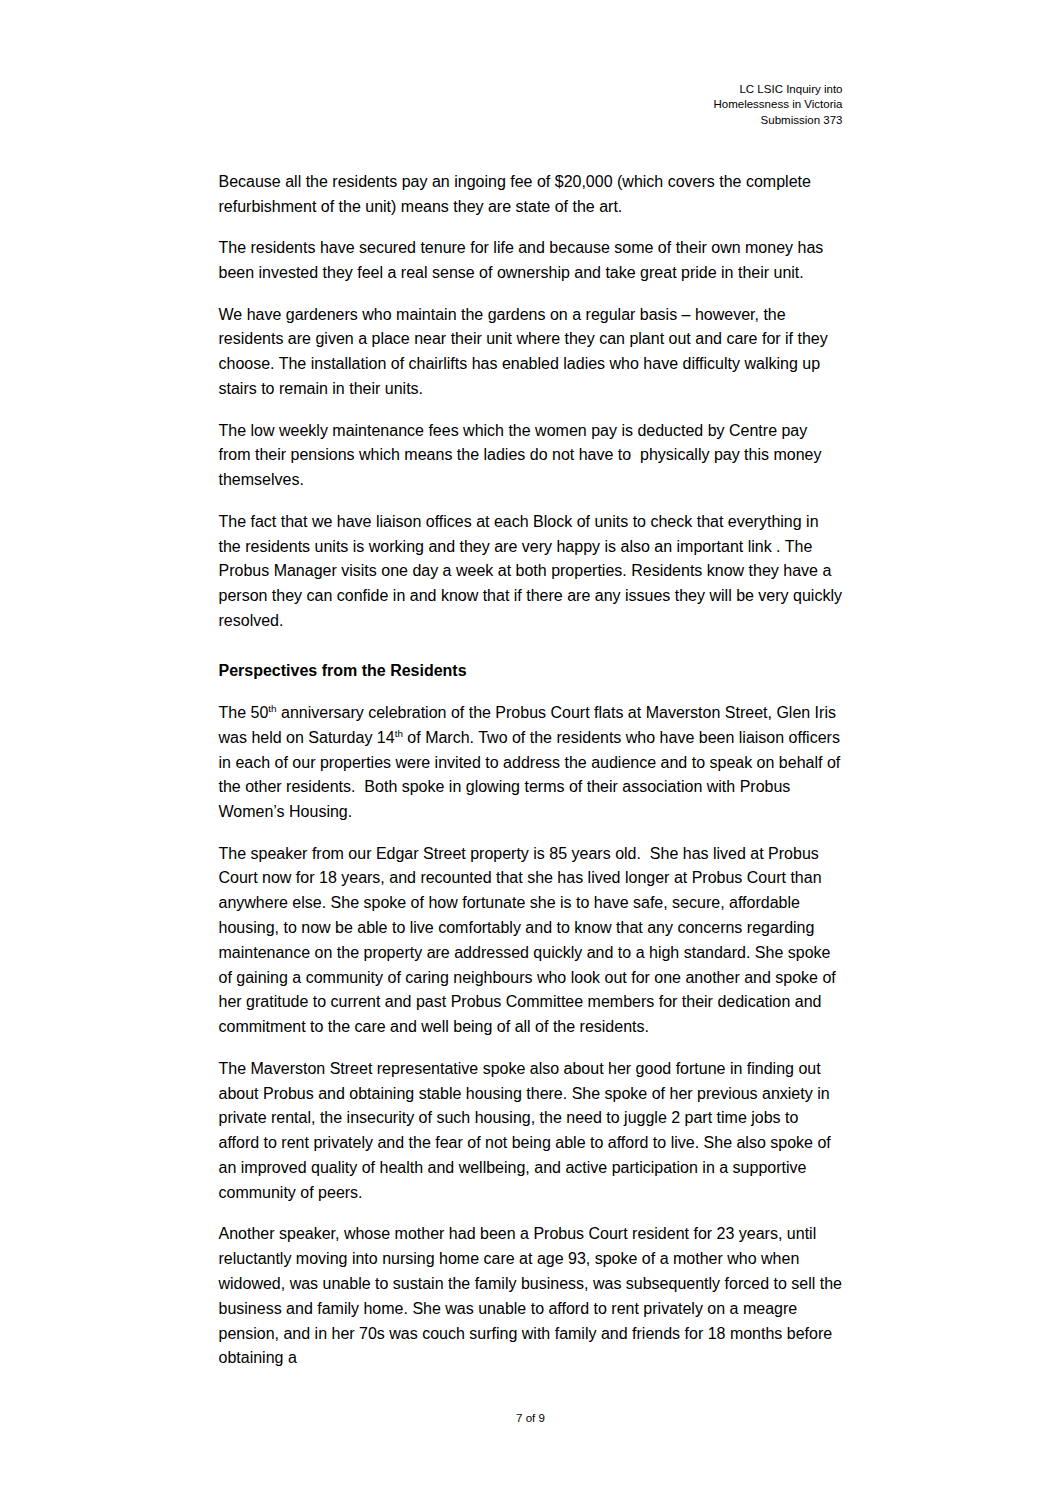LC LSIC Inquiry into
Homelessness in Victoria
Submission 373
Because all the residents pay an ingoing fee of $20,000 (which covers the complete refurbishment of the unit) means they are state of the art.
The residents have secured tenure for life and because some of their own money has been invested they feel a real sense of ownership and take great pride in their unit.
We have gardeners who maintain the gardens on a regular basis – however, the residents are given a place near their unit where they can plant out and care for if they choose. The installation of chairlifts has enabled ladies who have difficulty walking up stairs to remain in their units.
The low weekly maintenance fees which the women pay is deducted by Centre pay from their pensions which means the ladies do not have to physically pay this money themselves.
The fact that we have liaison offices at each Block of units to check that everything in the residents units is working and they are very happy is also an important link . The Probus Manager visits one day a week at both properties. Residents know they have a person they can confide in and know that if there are any issues they will be very quickly resolved.
Perspectives from the Residents
The 50th anniversary celebration of the Probus Court flats at Maverston Street, Glen Iris was held on Saturday 14th of March. Two of the residents who have been liaison officers in each of our properties were invited to address the audience and to speak on behalf of the other residents. Both spoke in glowing terms of their association with Probus Women’s Housing.
The speaker from our Edgar Street property is 85 years old. She has lived at Probus Court now for 18 years, and recounted that she has lived longer at Probus Court than anywhere else. She spoke of how fortunate she is to have safe, secure, affordable housing, to now be able to live comfortably and to know that any concerns regarding maintenance on the property are addressed quickly and to a high standard. She spoke of gaining a community of caring neighbours who look out for one another and spoke of her gratitude to current and past Probus Committee members for their dedication and commitment to the care and well being of all of the residents.
The Maverston Street representative spoke also about her good fortune in finding out about Probus and obtaining stable housing there. She spoke of her previous anxiety in private rental, the insecurity of such housing, the need to juggle 2 part time jobs to afford to rent privately and the fear of not being able to afford to live. She also spoke of an improved quality of health and wellbeing, and active participation in a supportive community of peers.
Another speaker, whose mother had been a Probus Court resident for 23 years, until reluctantly moving into nursing home care at age 93, spoke of a mother who when widowed, was unable to sustain the family business, was subsequently forced to sell the business and family home. She was unable to afford to rent privately on a meagre pension, and in her 70s was couch surfing with family and friends for 18 months before obtaining a
7 of 9